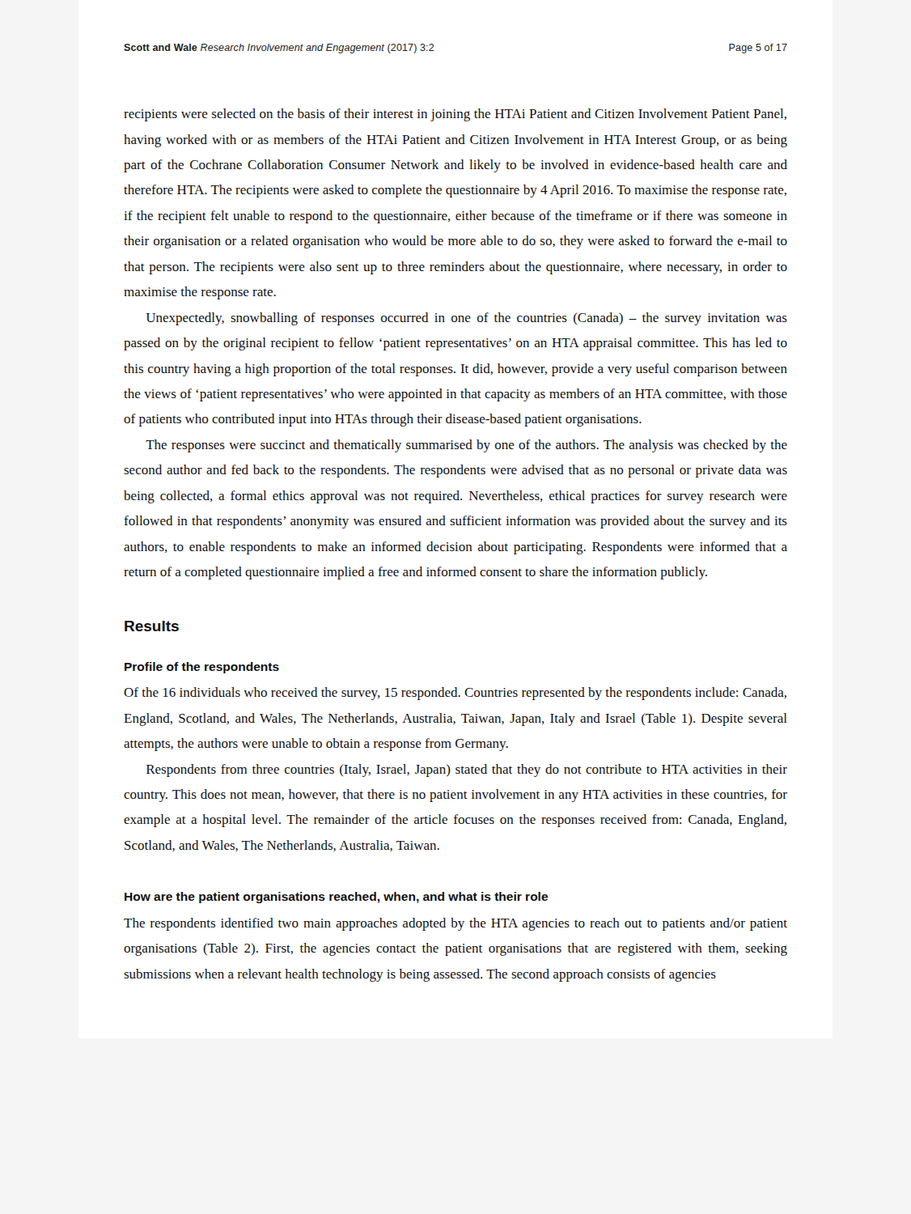Scott and Wale Research Involvement and Engagement (2017) 3:2
Page 5 of 17
recipients were selected on the basis of their interest in joining the HTAi Patient and Citizen Involvement Patient Panel, having worked with or as members of the HTAi Patient and Citizen Involvement in HTA Interest Group, or as being part of the Cochrane Collaboration Consumer Network and likely to be involved in evidence-based health care and therefore HTA. The recipients were asked to complete the questionnaire by 4 April 2016. To maximise the response rate, if the recipient felt unable to respond to the questionnaire, either because of the timeframe or if there was someone in their organisation or a related organisation who would be more able to do so, they were asked to forward the e-mail to that person. The recipients were also sent up to three reminders about the questionnaire, where necessary, in order to maximise the response rate.
Unexpectedly, snowballing of responses occurred in one of the countries (Canada) – the survey invitation was passed on by the original recipient to fellow ‘patient representatives’ on an HTA appraisal committee. This has led to this country having a high proportion of the total responses. It did, however, provide a very useful comparison between the views of ‘patient representatives’ who were appointed in that capacity as members of an HTA committee, with those of patients who contributed input into HTAs through their disease-based patient organisations.
The responses were succinct and thematically summarised by one of the authors. The analysis was checked by the second author and fed back to the respondents. The respondents were advised that as no personal or private data was being collected, a formal ethics approval was not required. Nevertheless, ethical practices for survey research were followed in that respondents’ anonymity was ensured and sufficient information was provided about the survey and its authors, to enable respondents to make an informed decision about participating. Respondents were informed that a return of a completed questionnaire implied a free and informed consent to share the information publicly.
Results
Profile of the respondents
Of the 16 individuals who received the survey, 15 responded. Countries represented by the respondents include: Canada, England, Scotland, and Wales, The Netherlands, Australia, Taiwan, Japan, Italy and Israel (Table 1). Despite several attempts, the authors were unable to obtain a response from Germany.
Respondents from three countries (Italy, Israel, Japan) stated that they do not contribute to HTA activities in their country. This does not mean, however, that there is no patient involvement in any HTA activities in these countries, for example at a hospital level. The remainder of the article focuses on the responses received from: Canada, England, Scotland, and Wales, The Netherlands, Australia, Taiwan.
How are the patient organisations reached, when, and what is their role
The respondents identified two main approaches adopted by the HTA agencies to reach out to patients and/or patient organisations (Table 2). First, the agencies contact the patient organisations that are registered with them, seeking submissions when a relevant health technology is being assessed. The second approach consists of agencies